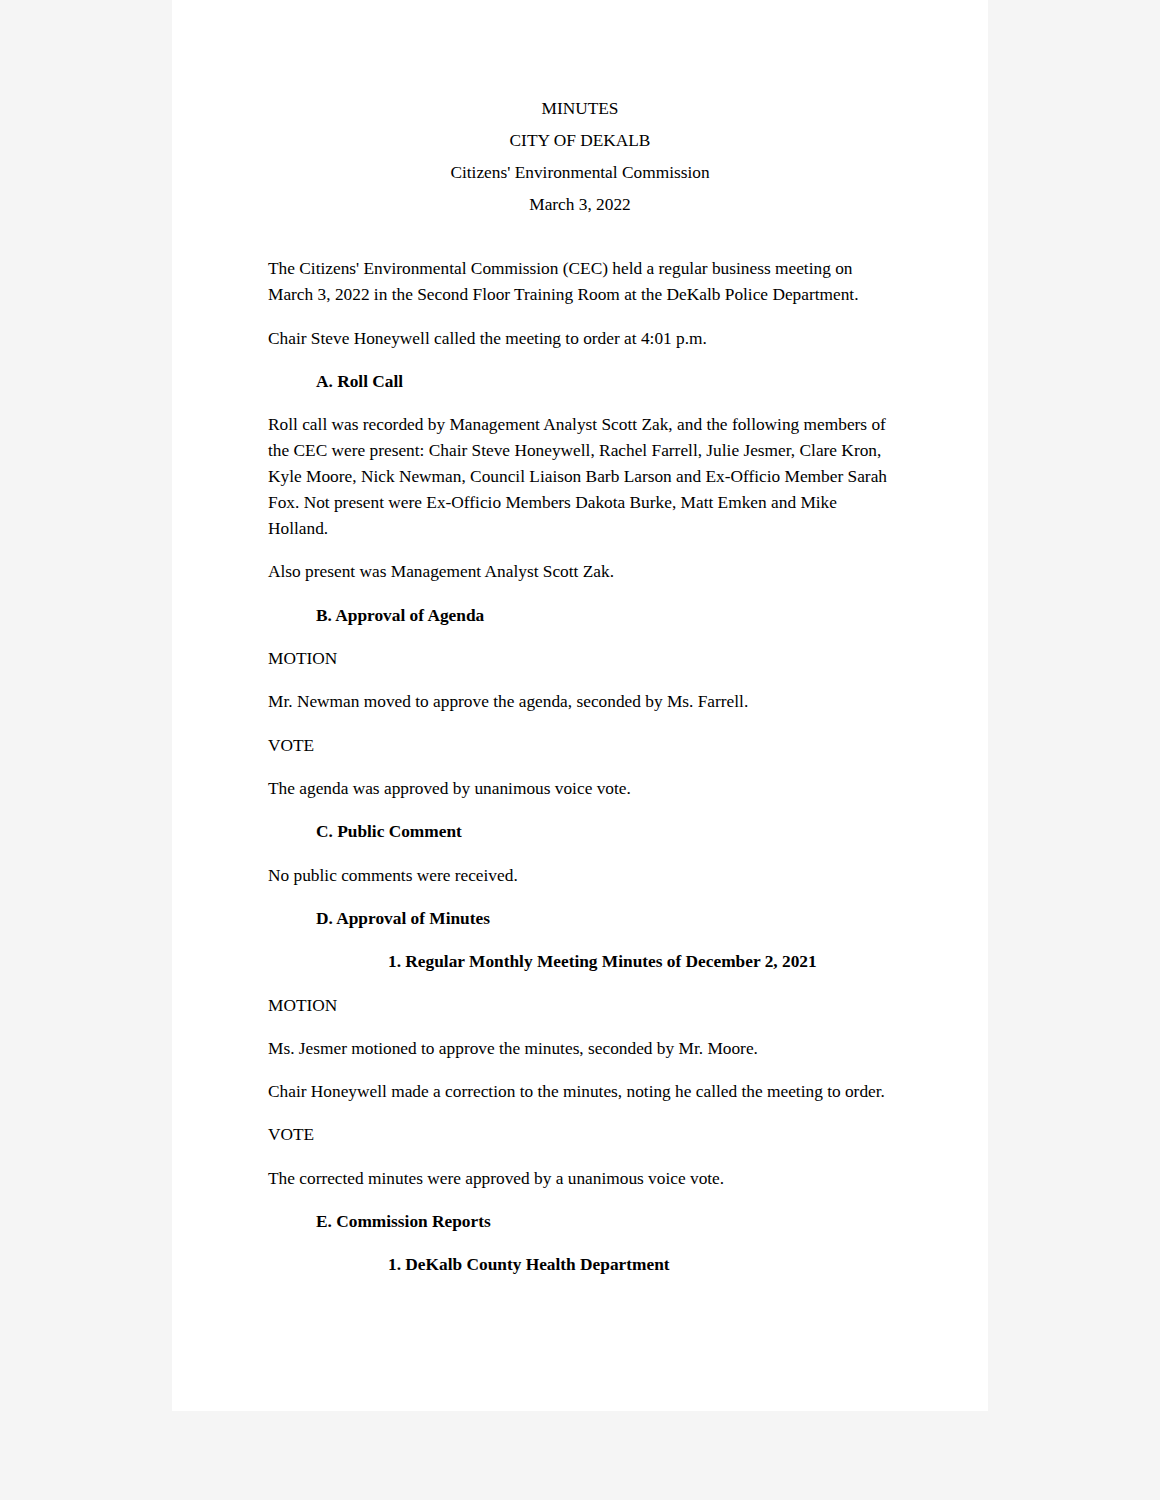MINUTES
CITY OF DEKALB
Citizens' Environmental Commission
March 3, 2022
The Citizens' Environmental Commission (CEC) held a regular business meeting on March 3, 2022 in the Second Floor Training Room at the DeKalb Police Department.
Chair Steve Honeywell called the meeting to order at 4:01 p.m.
A. Roll Call
Roll call was recorded by Management Analyst Scott Zak, and the following members of the CEC were present: Chair Steve Honeywell, Rachel Farrell, Julie Jesmer, Clare Kron, Kyle Moore, Nick Newman, Council Liaison Barb Larson and Ex-Officio Member Sarah Fox. Not present were Ex-Officio Members Dakota Burke, Matt Emken and Mike Holland.
Also present was Management Analyst Scott Zak.
B. Approval of Agenda
MOTION
Mr. Newman moved to approve the agenda, seconded by Ms. Farrell.
VOTE
The agenda was approved by unanimous voice vote.
C. Public Comment
No public comments were received.
D. Approval of Minutes
1. Regular Monthly Meeting Minutes of December 2, 2021
MOTION
Ms. Jesmer motioned to approve the minutes, seconded by Mr. Moore.
Chair Honeywell made a correction to the minutes, noting he called the meeting to order.
VOTE
The corrected minutes were approved by a unanimous voice vote.
E. Commission Reports
1. DeKalb County Health Department